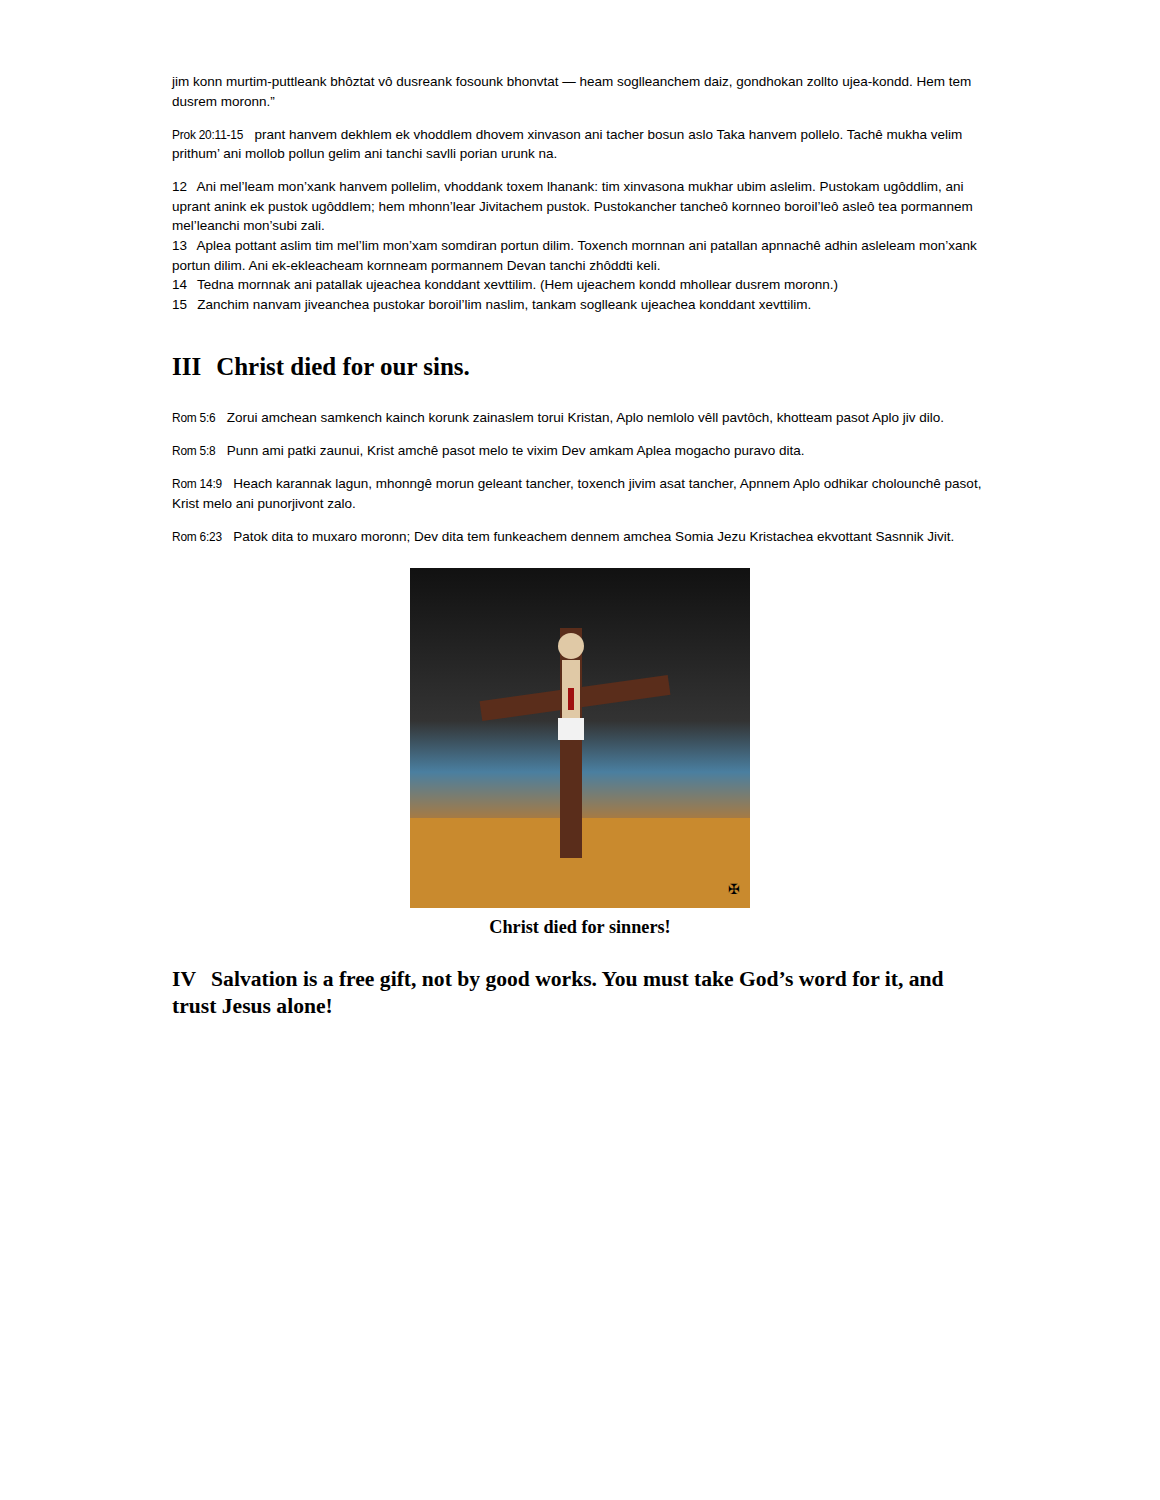jim konn murtim-puttleank bhôztat vô dusreank fosounk bhonvtat — heam soglleanchem daiz, gondhokan zollto ujea-kondd. Hem tem dusrem moronn.”
Prok 20:11-15 prant hanvem dekhlem ek vhoddlem dhovem xinvason ani tacher bosun aslo Taka hanvem pollelo. Tachê mukha velim prithum’ ani mollob pollun gelim ani tanchi savlli porian urunk na.
12 Ani mel’leam mon’xank hanvem pollelim, vhoddank toxem lhanank: tim xinvasona mukhar ubim aslelim. Pustokam ugôddlim, ani uprant anink ek pustok ugôddlem; hem mhonn’lear Jivitachem pustok. Pustokancher tancheô kornneo boroil’leô asleô tea pormannem mel’leanchi mon’subi zali. 13 Aplea pottant aslim tim mel’lim mon’xam somdiran portun dilim. Toxench mornnan ani patallan apnnachê adhin asleleam mon’xank portun dilim. Ani ek-ekleacheam kornneam pormannem Devan tanchi zhôddti keli. 14 Tedna mornnak ani patallak ujeachea konddant xevttilim. (Hem ujeachem kondd mhollear dusrem moronn.) 15 Zanchim nanvam jiveanchea pustokar boroil’lim naslim, tankam soglleank ujeachea konddant xevttilim.
IIIChrist died for our sins.
Rom 5:6 Zorui amchean samkench kainch korunk zainaslem torui Kristan, Aplo nemlolo vêll pavtôch, khotteam pasot Aplo jiv dilo.
Rom 5:8 Punn ami patki zaunui, Krist amchê pasot melo te vixim Dev amkam Aplea mogacho puravo dita.
Rom 14:9 Heach karannak lagun, mhonngê morun geleant tancher, toxench jivim asat tancher, Apnnem Aplo odhikar cholounchê pasot, Krist melo ani punorjivont zalo.
Rom 6:23 Patok dita to muxaro moronn; Dev dita tem funkeachem dennem amchea Somia Jezu Kristachea ekvottant Sasnnik Jivit.
Christ died for sinners!
IVSalvation is a free gift, not by good works. You must take God’s word for it, and trust Jesus alone!